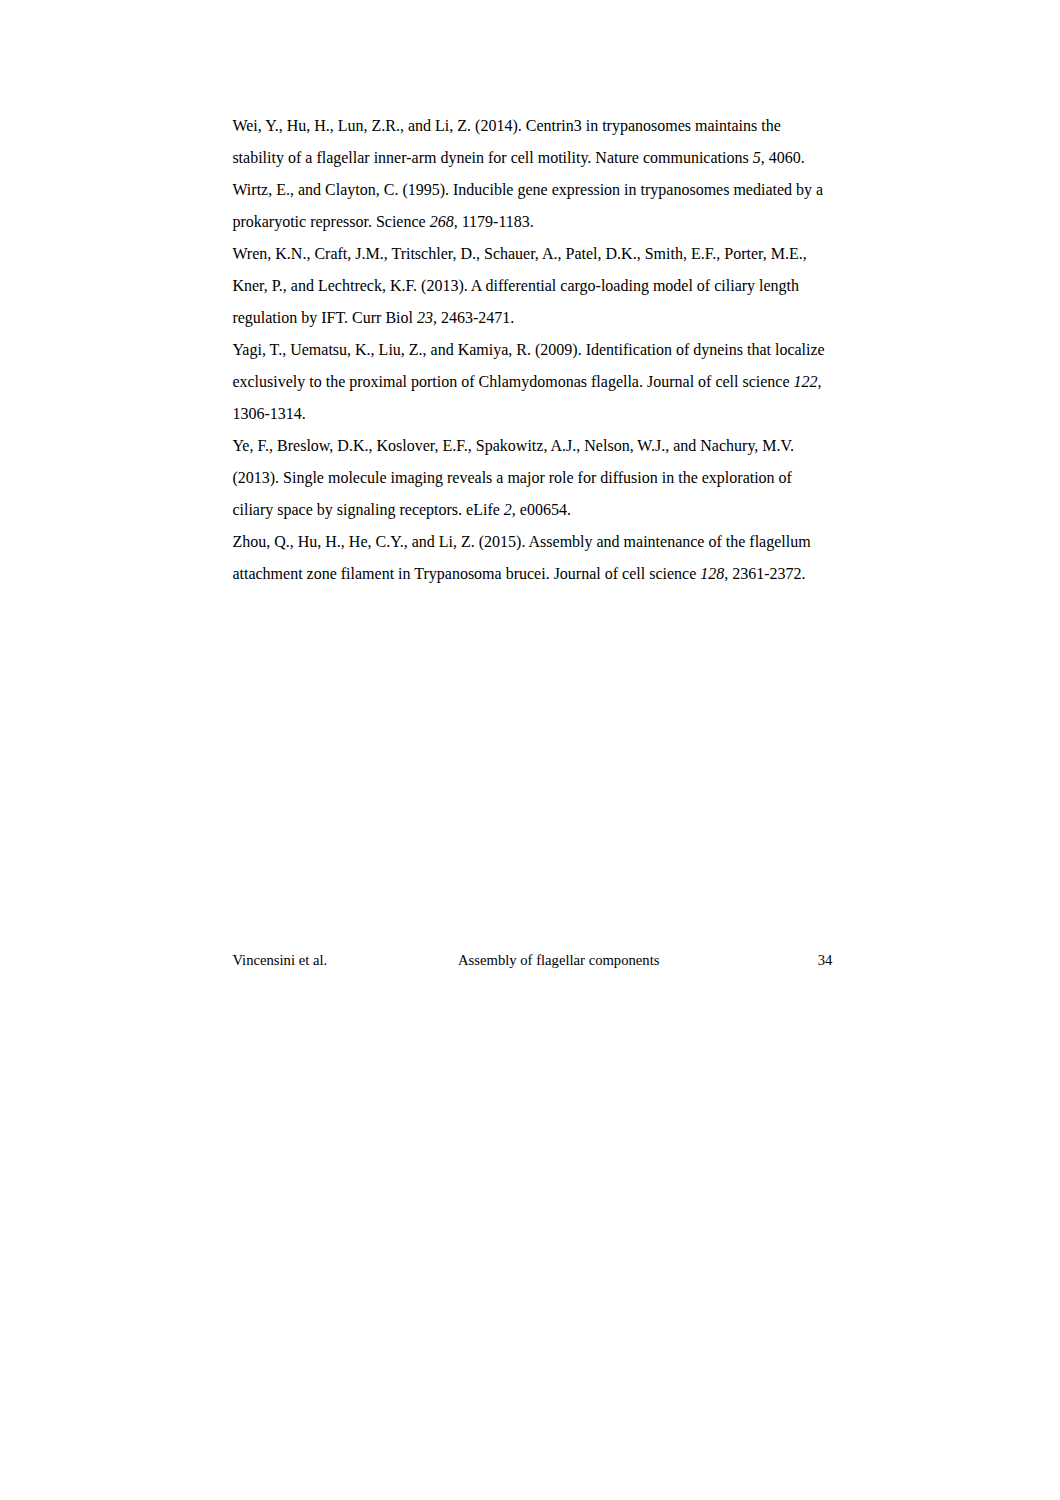Wei, Y., Hu, H., Lun, Z.R., and Li, Z. (2014). Centrin3 in trypanosomes maintains the stability of a flagellar inner-arm dynein for cell motility. Nature communications 5, 4060.
Wirtz, E., and Clayton, C. (1995). Inducible gene expression in trypanosomes mediated by a prokaryotic repressor. Science 268, 1179-1183.
Wren, K.N., Craft, J.M., Tritschler, D., Schauer, A., Patel, D.K., Smith, E.F., Porter, M.E., Kner, P., and Lechtreck, K.F. (2013). A differential cargo-loading model of ciliary length regulation by IFT. Curr Biol 23, 2463-2471.
Yagi, T., Uematsu, K., Liu, Z., and Kamiya, R. (2009). Identification of dyneins that localize exclusively to the proximal portion of Chlamydomonas flagella. Journal of cell science 122, 1306-1314.
Ye, F., Breslow, D.K., Koslover, E.F., Spakowitz, A.J., Nelson, W.J., and Nachury, M.V. (2013). Single molecule imaging reveals a major role for diffusion in the exploration of ciliary space by signaling receptors. eLife 2, e00654.
Zhou, Q., Hu, H., He, C.Y., and Li, Z. (2015). Assembly and maintenance of the flagellum attachment zone filament in Trypanosoma brucei. Journal of cell science 128, 2361-2372.
Vincensini et al. Assembly of flagellar components 34